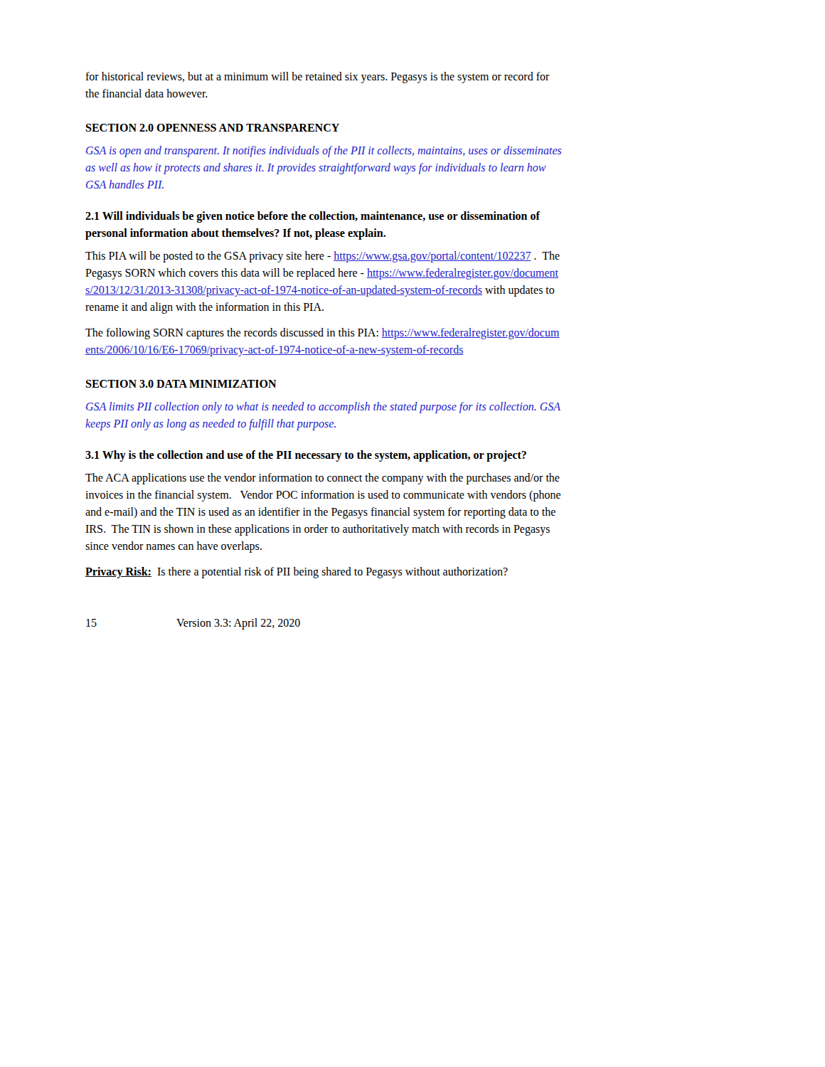for historical reviews, but at a minimum will be retained six years. Pegasys is the system or record for the financial data however.
SECTION 2.0 OPENNESS AND TRANSPARENCY
GSA is open and transparent. It notifies individuals of the PII it collects, maintains, uses or disseminates as well as how it protects and shares it. It provides straightforward ways for individuals to learn how GSA handles PII.
2.1 Will individuals be given notice before the collection, maintenance, use or dissemination of personal information about themselves? If not, please explain.
This PIA will be posted to the GSA privacy site here - https://www.gsa.gov/portal/content/102237 . The Pegasys SORN which covers this data will be replaced here - https://www.federalregister.gov/documents/2013/12/31/2013-31308/privacy-act-of-1974-notice-of-an-updated-system-of-records with updates to rename it and align with the information in this PIA.
The following SORN captures the records discussed in this PIA: https://www.federalregister.gov/documents/2006/10/16/E6-17069/privacy-act-of-1974-notice-of-a-new-system-of-records
SECTION 3.0 DATA MINIMIZATION
GSA limits PII collection only to what is needed to accomplish the stated purpose for its collection. GSA keeps PII only as long as needed to fulfill that purpose.
3.1 Why is the collection and use of the PII necessary to the system, application, or project?
The ACA applications use the vendor information to connect the company with the purchases and/or the invoices in the financial system. Vendor POC information is used to communicate with vendors (phone and e-mail) and the TIN is used as an identifier in the Pegasys financial system for reporting data to the IRS. The TIN is shown in these applications in order to authoritatively match with records in Pegasys since vendor names can have overlaps.
Privacy Risk: Is there a potential risk of PII being shared to Pegasys without authorization?
15 Version 3.3: April 22, 2020